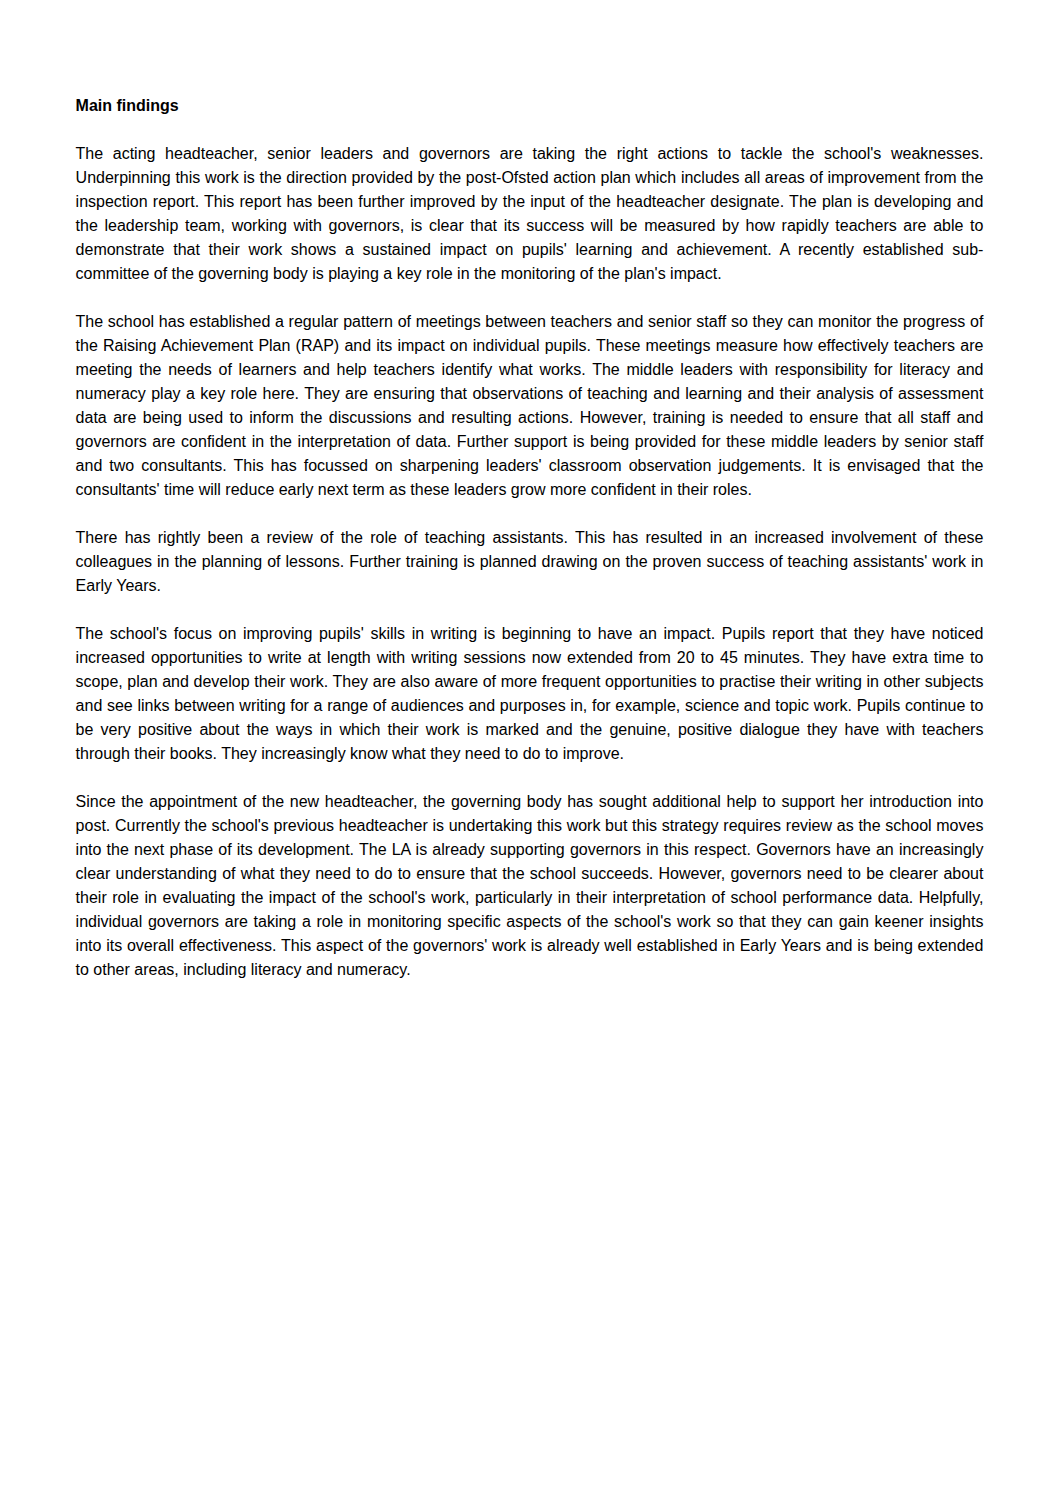Main findings
The acting headteacher, senior leaders and governors are taking the right actions to tackle the school's weaknesses. Underpinning this work is the direction provided by the post-Ofsted action plan which includes all areas of improvement from the inspection report. This report has been further improved by the input of the headteacher designate. The plan is developing and the leadership team, working with governors, is clear that its success will be measured by how rapidly teachers are able to demonstrate that their work shows a sustained impact on pupils' learning and achievement. A recently established sub-committee of the governing body is playing a key role in the monitoring of the plan's impact.
The school has established a regular pattern of meetings between teachers and senior staff so they can monitor the progress of the Raising Achievement Plan (RAP) and its impact on individual pupils. These meetings measure how effectively teachers are meeting the needs of learners and help teachers identify what works. The middle leaders with responsibility for literacy and numeracy play a key role here. They are ensuring that observations of teaching and learning and their analysis of assessment data are being used to inform the discussions and resulting actions. However, training is needed to ensure that all staff and governors are confident in the interpretation of data. Further support is being provided for these middle leaders by senior staff and two consultants. This has focussed on sharpening leaders' classroom observation judgements. It is envisaged that the consultants' time will reduce early next term as these leaders grow more confident in their roles.
There has rightly been a review of the role of teaching assistants. This has resulted in an increased involvement of these colleagues in the planning of lessons. Further training is planned drawing on the proven success of teaching assistants' work in Early Years.
The school's focus on improving pupils' skills in writing is beginning to have an impact. Pupils report that they have noticed increased opportunities to write at length with writing sessions now extended from 20 to 45 minutes. They have extra time to scope, plan and develop their work. They are also aware of more frequent opportunities to practise their writing in other subjects and see links between writing for a range of audiences and purposes in, for example, science and topic work. Pupils continue to be very positive about the ways in which their work is marked and the genuine, positive dialogue they have with teachers through their books. They increasingly know what they need to do to improve.
Since the appointment of the new headteacher, the governing body has sought additional help to support her introduction into post. Currently the school's previous headteacher is undertaking this work but this strategy requires review as the school moves into the next phase of its development. The LA is already supporting governors in this respect. Governors have an increasingly clear understanding of what they need to do to ensure that the school succeeds. However, governors need to be clearer about their role in evaluating the impact of the school's work, particularly in their interpretation of school performance data. Helpfully, individual governors are taking a role in monitoring specific aspects of the school's work so that they can gain keener insights into its overall effectiveness. This aspect of the governors' work is already well established in Early Years and is being extended to other areas, including literacy and numeracy.